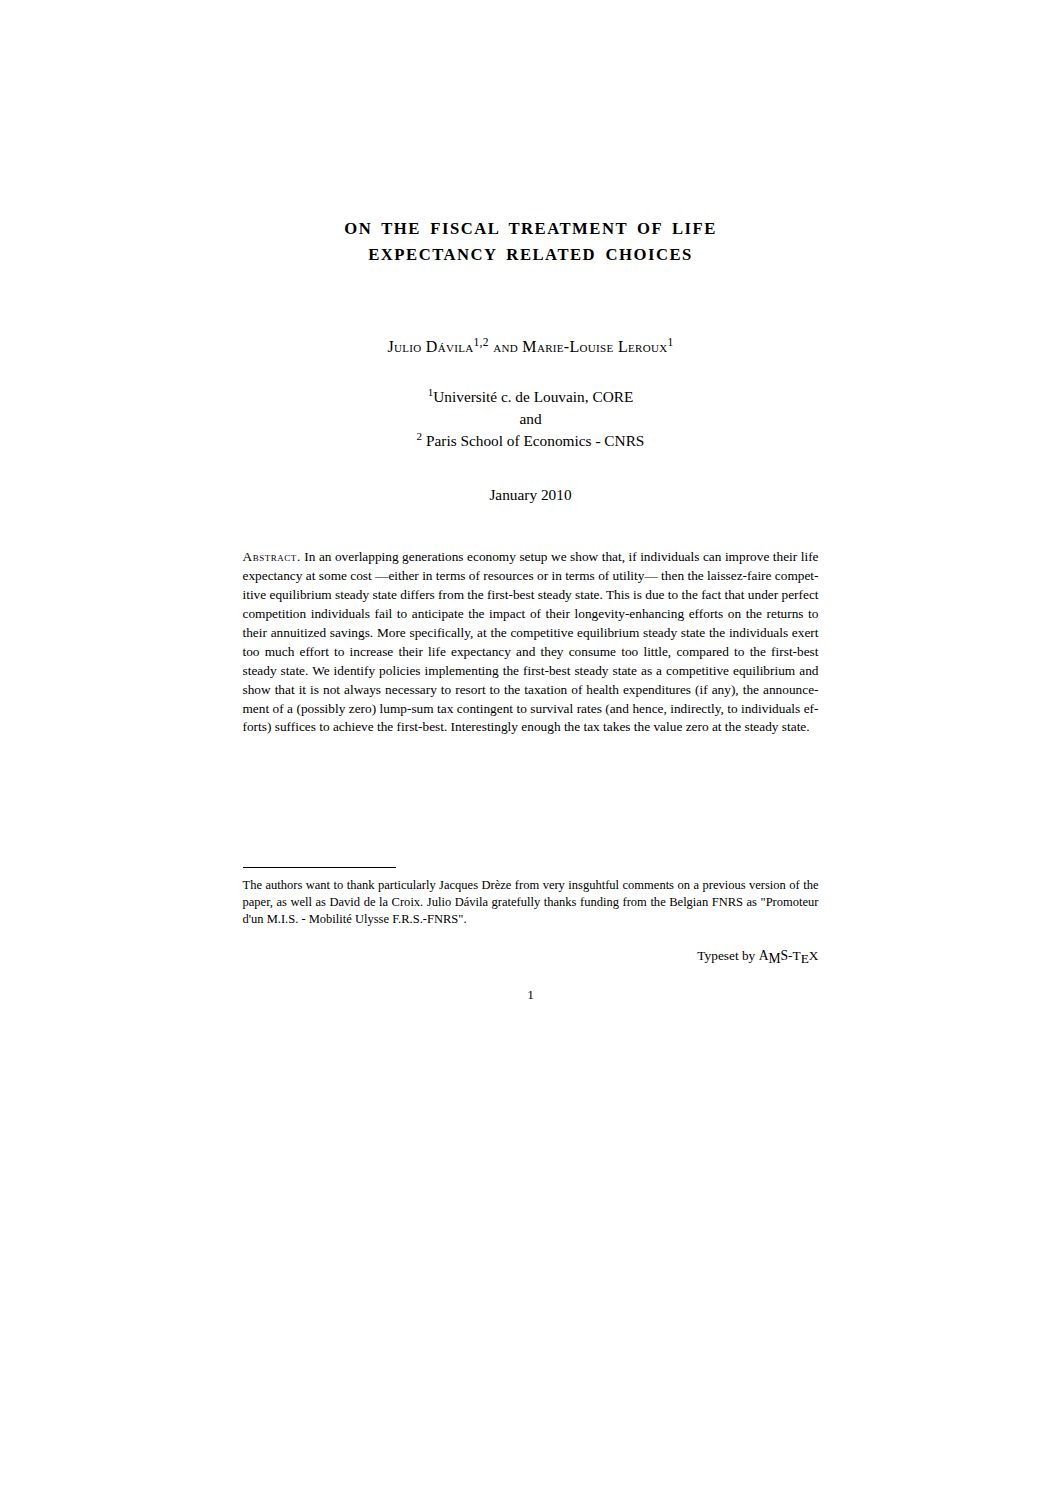On the fiscal treatment of life
expectancy related choices
Julio Dávila1,2 and Marie-Louise Leroux1
1Université c. de Louvain, CORE and 2 Paris School of Economics - CNRS
January 2010
Abstract. In an overlapping generations economy setup we show that, if individuals can improve their life expectancy at some cost —either in terms of resources or in terms of utility— then the laissez-faire competitive equilibrium steady state differs from the first-best steady state. This is due to the fact that under perfect competition individuals fail to anticipate the impact of their longevity-enhancing efforts on the returns to their annuitized savings. More specifically, at the competitive equilibrium steady state the individuals exert too much effort to increase their life expectancy and they consume too little, compared to the first-best steady state. We identify policies implementing the first-best steady state as a competitive equilibrium and show that it is not always necessary to resort to the taxation of health expenditures (if any), the announcement of a (possibly zero) lump-sum tax contingent to survival rates (and hence, indirectly, to individuals efforts) suffices to achieve the first-best. Interestingly enough the tax takes the value zero at the steady state.
The authors want to thank particularly Jacques Drèze from very insguhtful comments on a previous version of the paper, as well as David de la Croix. Julio Dávila gratefully thanks funding from the Belgian FNRS as "Promoteur d'un M.I.S. - Mobilité Ulysse F.R.S.-FNRS".
Typeset by AMS-TEX
1